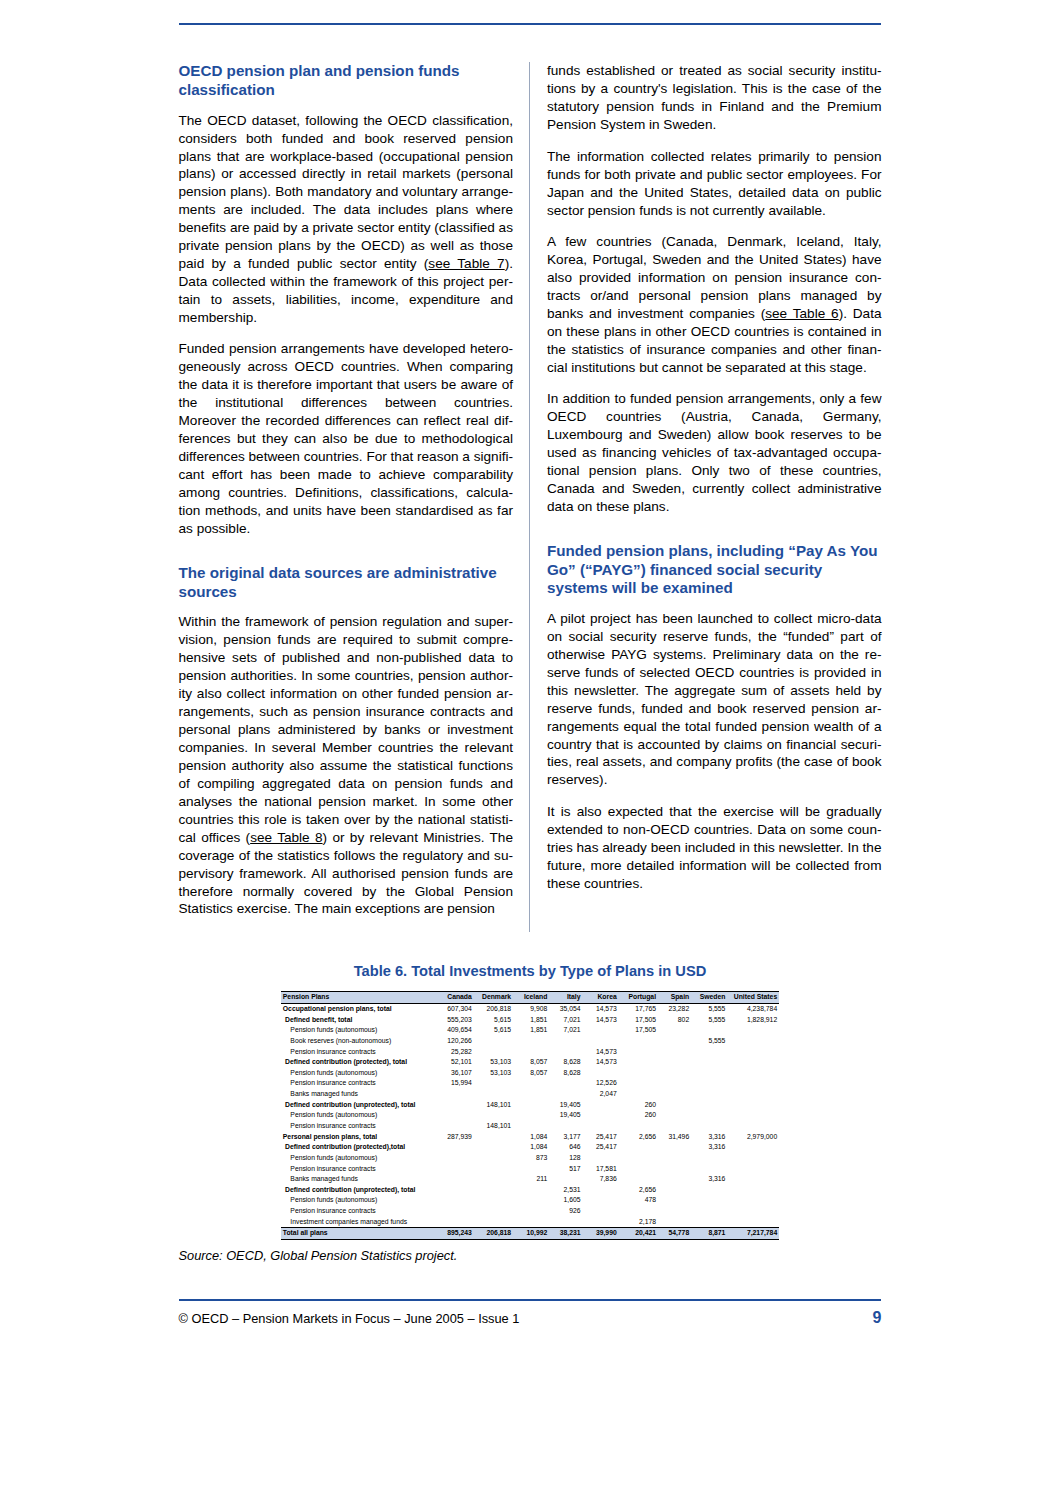OECD pension plan and pension funds classification
The OECD dataset, following the OECD classification, considers both funded and book reserved pension plans that are workplace-based (occupational pension plans) or accessed directly in retail markets (personal pension plans). Both mandatory and voluntary arrangements are included. The data includes plans where benefits are paid by a private sector entity (classified as private pension plans by the OECD) as well as those paid by a funded public sector entity (see Table 7). Data collected within the framework of this project pertain to assets, liabilities, income, expenditure and membership.
Funded pension arrangements have developed heterogeneously across OECD countries. When comparing the data it is therefore important that users be aware of the institutional differences between countries. Moreover the recorded differences can reflect real differences but they can also be due to methodological differences between countries. For that reason a significant effort has been made to achieve comparability among countries. Definitions, classifications, calculation methods, and units have been standardised as far as possible.
The original data sources are administrative sources
Within the framework of pension regulation and supervision, pension funds are required to submit comprehensive sets of published and non-published data to pension authorities. In some countries, pension authority also collect information on other funded pension arrangements, such as pension insurance contracts and personal plans administered by banks or investment companies. In several Member countries the relevant pension authority also assume the statistical functions of compiling aggregated data on pension funds and analyses the national pension market. In some other countries this role is taken over by the national statistical offices (see Table 8) or by relevant Ministries. The coverage of the statistics follows the regulatory and supervisory framework. All authorised pension funds are therefore normally covered by the Global Pension Statistics exercise. The main exceptions are pension
funds established or treated as social security institutions by a country's legislation. This is the case of the statutory pension funds in Finland and the Premium Pension System in Sweden.
The information collected relates primarily to pension funds for both private and public sector employees. For Japan and the United States, detailed data on public sector pension funds is not currently available.
A few countries (Canada, Denmark, Iceland, Italy, Korea, Portugal, Sweden and the United States) have also provided information on pension insurance contracts or/and personal pension plans managed by banks and investment companies (see Table 6). Data on these plans in other OECD countries is contained in the statistics of insurance companies and other financial institutions but cannot be separated at this stage.
In addition to funded pension arrangements, only a few OECD countries (Austria, Canada, Germany, Luxembourg and Sweden) allow book reserves to be used as financing vehicles of tax-advantaged occupational pension plans. Only two of these countries, Canada and Sweden, currently collect administrative data on these plans.
Funded pension plans, including “Pay As You Go” (“PAYG”) financed social security systems will be examined
A pilot project has been launched to collect micro-data on social security reserve funds, the “funded” part of otherwise PAYG systems. Preliminary data on the reserve funds of selected OECD countries is provided in this newsletter. The aggregate sum of assets held by reserve funds, funded and book reserved pension arrangements equal the total funded pension wealth of a country that is accounted by claims on financial securities, real assets, and company profits (the case of book reserves).
It is also expected that the exercise will be gradually extended to non-OECD countries. Data on some countries has already been included in this newsletter. In the future, more detailed information will be collected from these countries.
Table 6. Total Investments by Type of Plans in USD
| Pension Plans | Canada | Denmark | Iceland | Italy | Korea | Portugal | Spain | Sweden | United States |
| --- | --- | --- | --- | --- | --- | --- | --- | --- | --- |
| Occupational pension plans, total | 607,304 | 206,818 | 9,908 | 35,054 | 14,573 | 17,765 | 23,282 | 5,555 | 4,238,784 |
| Defined benefit, total | 555,203 | 5,615 | 1,851 | 7,021 | 14,573 | 17,505 | 802 | 5,555 | 1,828,912 |
| Pension funds (autonomous) | 409,654 | 5,615 | 1,851 | 7,021 | | 17,505 | | | |
| Book reserves (non-autonomous) | 120,266 | | | | | | | 5,555 | |
| Pension insurance contracts | 25,282 | | | | 14,573 | | | | |
| Defined contribution (protected), total | 52,101 | 53,103 | 8,057 | 8,628 | 14,573 | | | | |
| Pension funds (autonomous) | 36,107 | 53,103 | 8,057 | 8,628 | | | | | |
| Pension insurance contracts | 15,994 | | | | 12,526 | | | | |
| Banks managed funds | | | | | 2,047 | | | | |
| Defined contribution (unprotected), total | | 148,101 | | 19,405 | | 260 | | | |
| Pension funds (autonomous) | | | | 19,405 | | 260 | | | |
| Pension insurance contracts | | 148,101 | | | | | | | |
| Personal pension plans, total | 287,939 | | 1,084 | 3,177 | 25,417 | 2,656 | 31,496 | 3,316 | 2,979,000 |
| Defined contribution (protected),total | | | 1,084 | 646 | 25,417 | | | 3,316 | |
| Pension funds (autonomous) | | | 873 | 128 | | | | | |
| Pension insurance contracts | | | | 517 | 17,581 | | | | |
| Banks managed funds | | | 211 | | 7,836 | | | 3,316 | |
| Defined contribution (unprotected), total | | | | 2,531 | | 2,656 | | | |
| Pension funds (autonomous) | | | | 1,605 | | 478 | | | |
| Pension insurance contracts | | | | 926 | | | | | |
| Investment companies managed funds | | | | | | 2,178 | | | |
| Total all plans | 895,243 | 206,818 | 10,992 | 38,231 | 39,990 | 20,421 | 54,778 | 8,871 | 7,217,784 |
Source: OECD, Global Pension Statistics project.
© OECD – Pension Markets in Focus – June 2005 – Issue 1
9